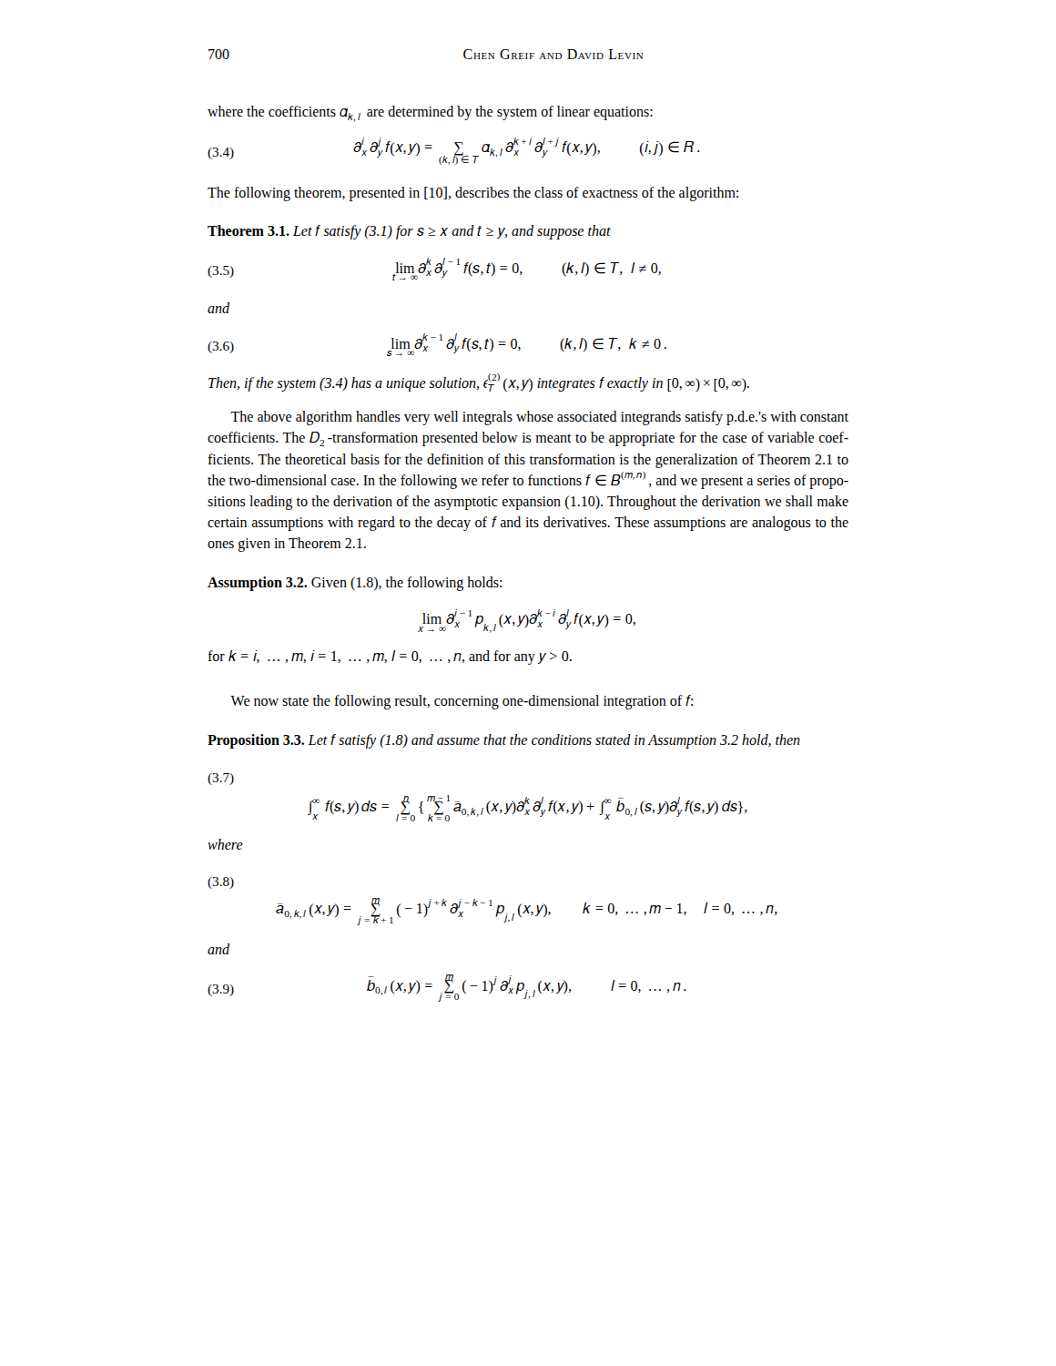700 Chen Greif and David Levin
where the coefficients αk,l are determined by the system of linear equations:
(3.4)
∂xi ∂yj f(x,y) = ∑ (k,l)∈T αk,l ∂xk+i ∂yl+j f(x,y) , (i,j)∈R .
The following theorem, presented in [10], describes the class of exactness of the algorithm:
Theorem 3.1. Let f satisfy (3.1) for s≥x and t≥y, and suppose that
(3.5)
limt→∞ ∂xk ∂yl−1 f(s,t) =0, (k,l)∈T, l≠0,
and
(3.6)
lims→∞ ∂xk−1 ∂yl f(s,t) =0, (k,l)∈T, k≠0 .
Then, if the system (3.4) has a unique solution, ϵT(2)(x,y) integrates f exactly in [0,∞)×[0,∞).
The above algorithm handles very well integrals whose associated integrands satisfy p.d.e.'s with constant coefficients. The D2-transformation presented below is meant to be appropriate for the case of variable coefficients. The theoretical basis for the definition of this transformation is the generalization of Theorem 2.1 to the two-dimensional case. In the following we refer to functions f∈B(m,n), and we present a series of propositions leading to the derivation of the asymptotic expansion (1.10). Throughout the derivation we shall make certain assumptions with regard to the decay of f and its derivatives. These assumptions are analogous to the ones given in Theorem 2.1.
Assumption 3.2. Given (1.8), the following holds:
limx→∞ ∂xi−1 pk,l (x,y) ∂xk−i ∂yl f(x,y) =0,
for k=i,…,m, i=1,…,m, l=0,…,n, and for any y>0.
We now state the following result, concerning one-dimensional integration of f:
Proposition 3.3. Let f satisfy (1.8) and assume that the conditions stated in Assumption 3.2 hold, then
(3.7)
∫ x ∞ f(s,y) ds = ∑ l=0 n { ∑ k=0 m−1 a¯0,k,l (x,y) ∂xk ∂yl f(x,y) + ∫ x ∞ b¯0,l (s,y) ∂yl f(s,y) ds } ,
where
(3.8)
a¯0,k,l (x,y) = ∑ j=k+1 m (−1)j+k ∂xj−k−1 pj,l (x,y) , k=0,…,m−1, l=0,…,n,
and
(3.9)
b¯0,l (x,y) = ∑ j=0 m (−1)j ∂xj pj,l (x,y) , l=0,…,n .